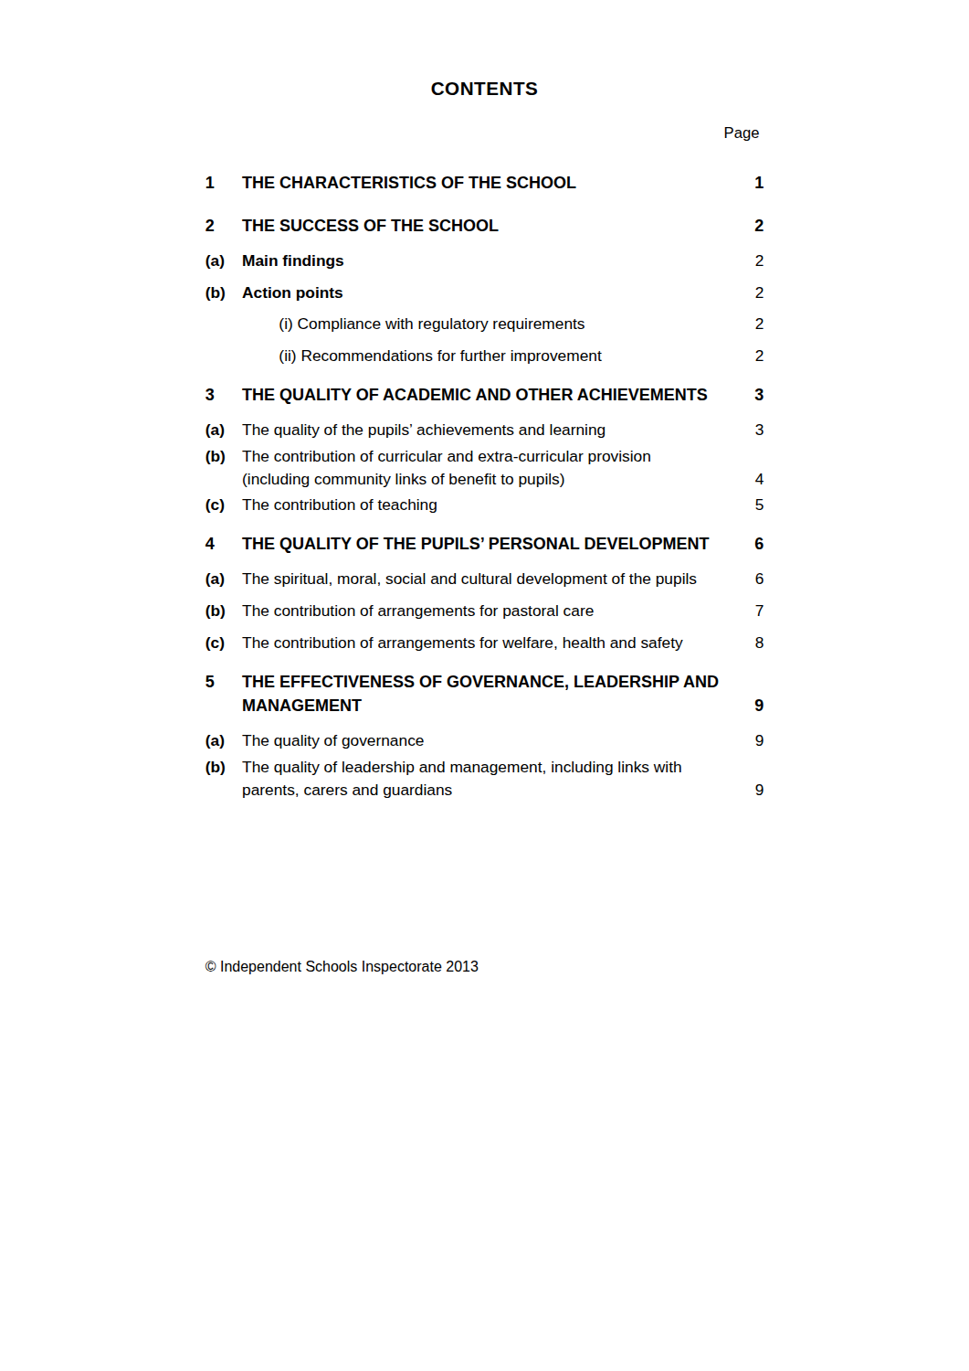CONTENTS
Page
| 1 | THE CHARACTERISTICS OF THE SCHOOL | 1 |
| 2 | THE SUCCESS OF THE SCHOOL | 2 |
| (a) | Main findings | 2 |
| (b) | Action points | 2 |
| | (i) Compliance with regulatory requirements | 2 |
| | (ii) Recommendations for further improvement | 2 |
| 3 | THE QUALITY OF ACADEMIC AND OTHER ACHIEVEMENTS | 3 |
| (a) | The quality of the pupils’ achievements and learning | 3 |
| (b) | The contribution of curricular and extra-curricular provision (including community links of benefit to pupils) | 4 |
| (c) | The contribution of teaching | 5 |
| 4 | THE QUALITY OF THE PUPILS’ PERSONAL DEVELOPMENT | 6 |
| (a) | The spiritual, moral, social and cultural development of the pupils | 6 |
| (b) | The contribution of arrangements for pastoral care | 7 |
| (c) | The contribution of arrangements for welfare, health and safety | 8 |
| 5 | THE EFFECTIVENESS OF GOVERNANCE, LEADERSHIP AND MANAGEMENT | 9 |
| (a) | The quality of governance | 9 |
| (b) | The quality of leadership and management, including links with parents, carers and guardians | 9 |
© Independent Schools Inspectorate 2013